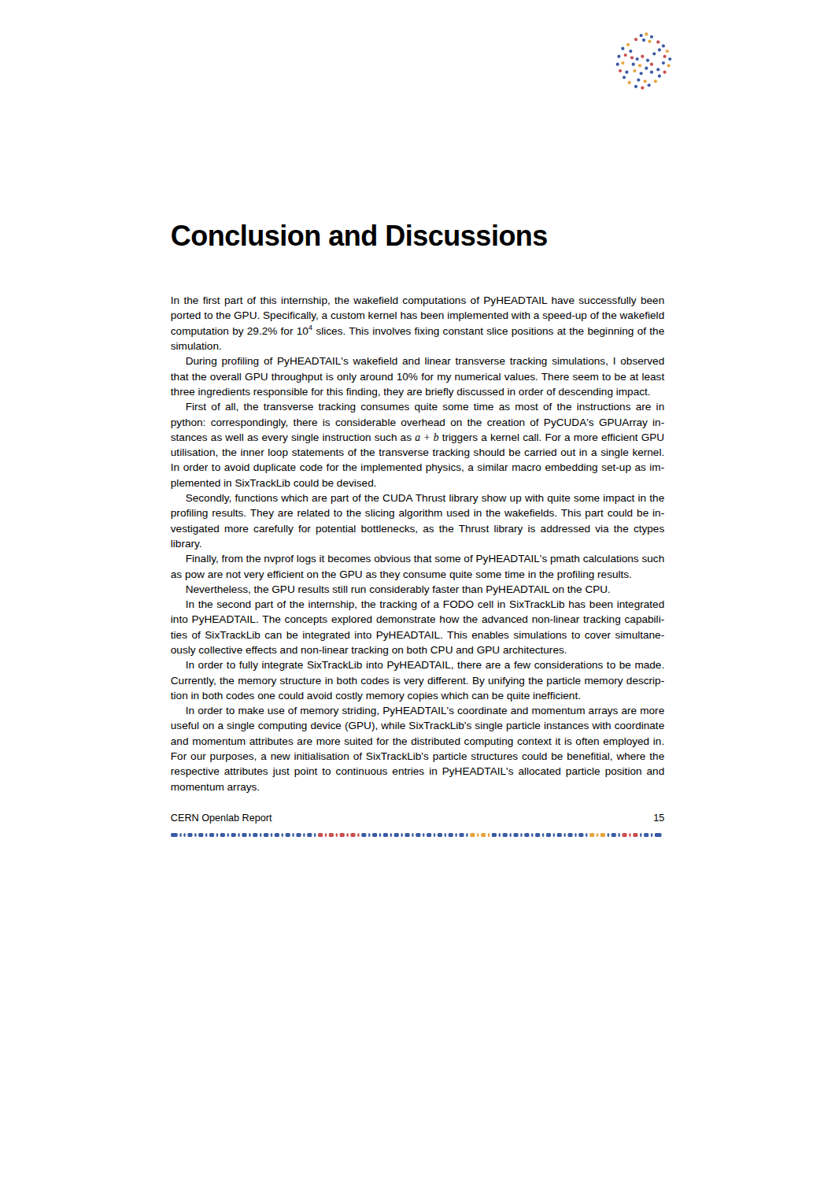Conclusion and Discussions
In the first part of this internship, the wakefield computations of PyHEADTAIL have successfully been ported to the GPU. Specifically, a custom kernel has been implemented with a speed-up of the wakefield computation by 29.2% for 104 slices. This involves fixing constant slice positions at the beginning of the simulation.
During profiling of PyHEADTAIL's wakefield and linear transverse tracking simulations, I observed that the overall GPU throughput is only around 10% for my numerical values. There seem to be at least three ingredients responsible for this finding, they are briefly discussed in order of descending impact.
First of all, the transverse tracking consumes quite some time as most of the instructions are in python: correspondingly, there is considerable overhead on the creation of PyCUDA's GPUArray instances as well as every single instruction such as a + b triggers a kernel call. For a more efficient GPU utilisation, the inner loop statements of the transverse tracking should be carried out in a single kernel. In order to avoid duplicate code for the implemented physics, a similar macro embedding set-up as implemented in SixTrackLib could be devised.
Secondly, functions which are part of the CUDA Thrust library show up with quite some impact in the profiling results. They are related to the slicing algorithm used in the wakefields. This part could be investigated more carefully for potential bottlenecks, as the Thrust library is addressed via the ctypes library.
Finally, from the nvprof logs it becomes obvious that some of PyHEADTAIL's pmath calculations such as pow are not very efficient on the GPU as they consume quite some time in the profiling results.
Nevertheless, the GPU results still run considerably faster than PyHEADTAIL on the CPU.
In the second part of the internship, the tracking of a FODO cell in SixTrackLib has been integrated into PyHEADTAIL. The concepts explored demonstrate how the advanced non-linear tracking capabilities of SixTrackLib can be integrated into PyHEADTAIL. This enables simulations to cover simultaneously collective effects and non-linear tracking on both CPU and GPU architectures.
In order to fully integrate SixTrackLib into PyHEADTAIL, there are a few considerations to be made. Currently, the memory structure in both codes is very different. By unifying the particle memory description in both codes one could avoid costly memory copies which can be quite inefficient.
In order to make use of memory striding, PyHEADTAIL's coordinate and momentum arrays are more useful on a single computing device (GPU), while SixTrackLib's single particle instances with coordinate and momentum attributes are more suited for the distributed computing context it is often employed in. For our purposes, a new initialisation of SixTrackLib's particle structures could be benefitial, where the respective attributes just point to continuous entries in PyHEADTAIL's allocated particle position and momentum arrays.
CERN Openlab Report 15